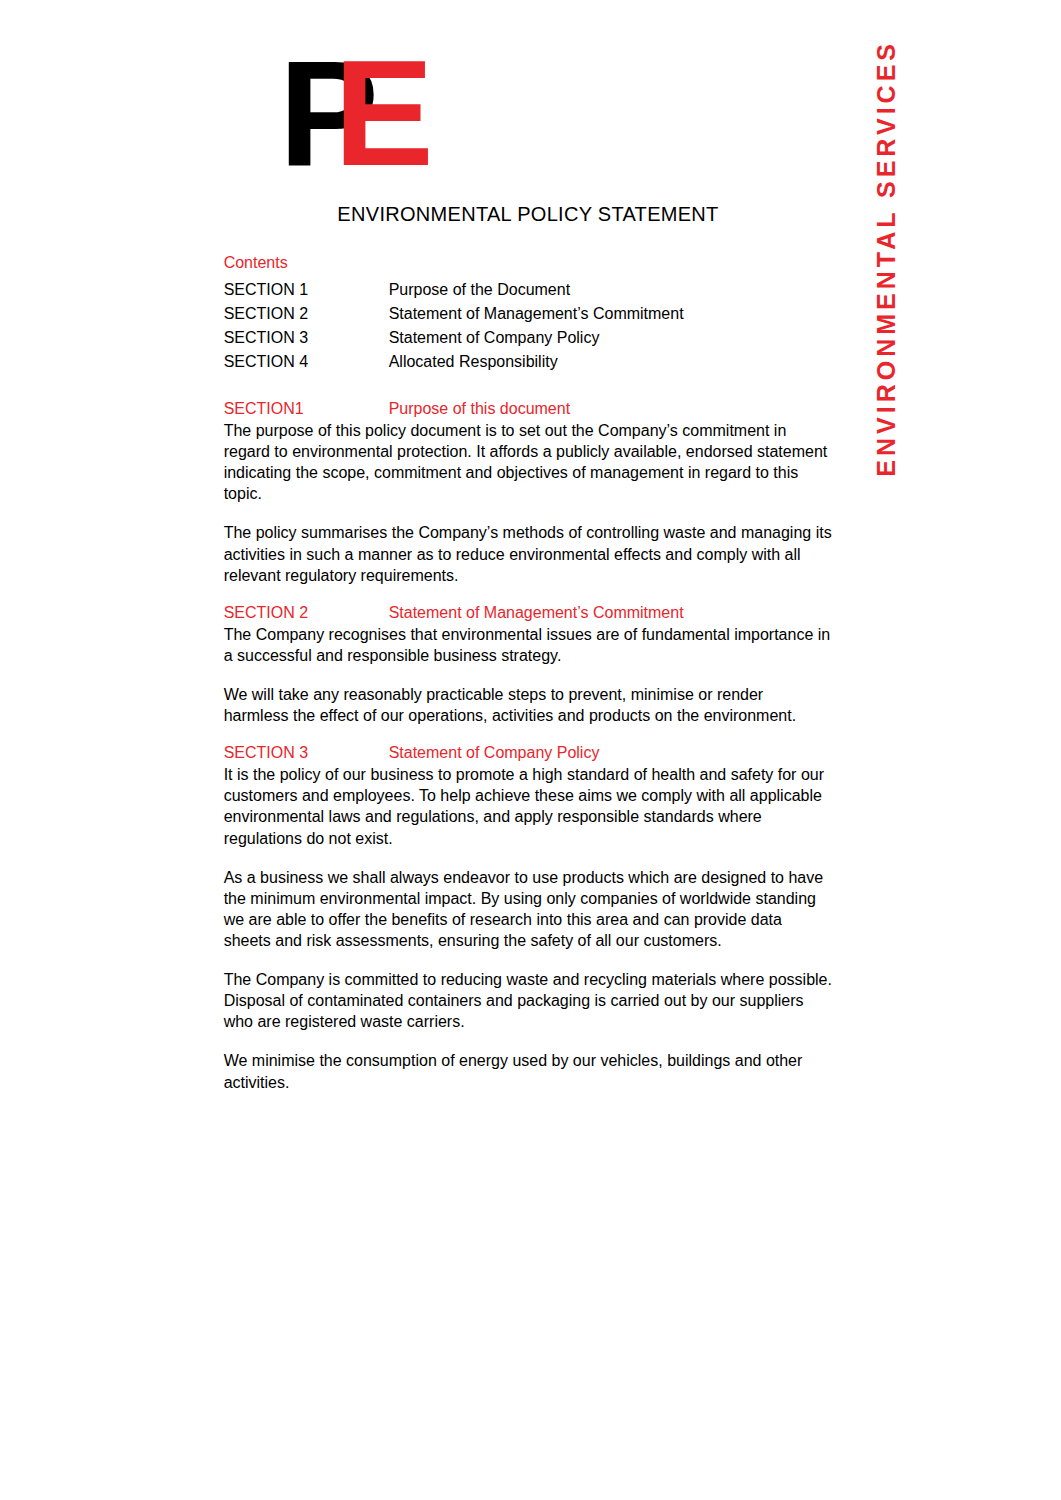ENVIRONMENTAL SERVICES
P E
ENVIRONMENTAL POLICY STATEMENT
Contents
| SECTION 1 | Purpose of the Document |
| SECTION 2 | Statement of Management’s Commitment |
| SECTION 3 | Statement of Company Policy |
| SECTION 4 | Allocated Responsibility |
SECTION1 Purpose of this document
The purpose of this policy document is to set out the Company’s commitment in regard to environmental protection. It affords a publicly available, endorsed statement indicating the scope, commitment and objectives of management in regard to this topic.
The policy summarises the Company’s methods of controlling waste and managing its activities in such a manner as to reduce environmental effects and comply with all relevant regulatory requirements.
SECTION 2 Statement of Management’s Commitment
The Company recognises that environmental issues are of fundamental importance in a successful and responsible business strategy.
We will take any reasonably practicable steps to prevent, minimise or render harmless the effect of our operations, activities and products on the environment.
SECTION 3 Statement of Company Policy
It is the policy of our business to promote a high standard of health and safety for our customers and employees. To help achieve these aims we comply with all applicable environmental laws and regulations, and apply responsible standards where regulations do not exist.
As a business we shall always endeavor to use products which are designed to have the minimum environmental impact. By using only companies of worldwide standing we are able to offer the benefits of research into this area and can provide data sheets and risk assessments, ensuring the safety of all our customers.
The Company is committed to reducing waste and recycling materials where possible. Disposal of contaminated containers and packaging is carried out by our suppliers who are registered waste carriers.
We minimise the consumption of energy used by our vehicles, buildings and other activities.